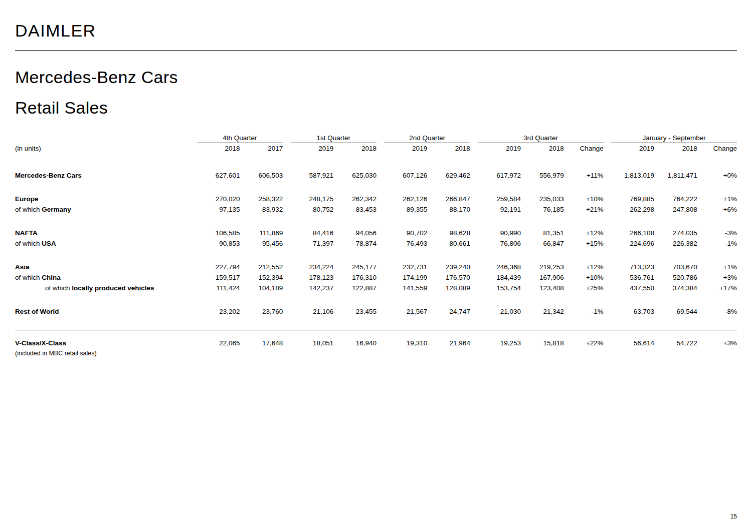DAIMLER
Mercedes-Benz Cars
Retail Sales
| | 4th Quarter | | 1st Quarter | | 2nd Quarter | | 3rd Quarter | | January - September |
| --- | --- | --- | --- | --- | --- | --- | --- | --- | --- |
| (in units) | 2018 | 2017 | | 2019 | 2018 | | 2019 | 2018 | | 2019 | 2018 | Change | | 2019 | 2018 | Change |
| Mercedes-Benz Cars | 627,601 | 606,503 | | 587,921 | 625,030 | | 607,126 | 629,462 | | 617,972 | 556,979 | +11% | | 1,813,019 | 1,811,471 | +0% |
| Europe | 270,020 | 258,322 | | 248,175 | 262,342 | | 262,126 | 266,847 | | 259,584 | 235,033 | +10% | | 769,885 | 764,222 | +1% |
| of which Germany | 97,135 | 83,932 | | 80,752 | 83,453 | | 89,355 | 88,170 | | 92,191 | 76,185 | +21% | | 262,298 | 247,808 | +6% |
| NAFTA | 106,585 | 111,869 | | 84,416 | 94,056 | | 90,702 | 98,628 | | 90,990 | 81,351 | +12% | | 266,108 | 274,035 | -3% |
| of which USA | 90,853 | 95,456 | | 71,397 | 78,874 | | 76,493 | 80,661 | | 76,806 | 66,847 | +15% | | 224,696 | 226,382 | -1% |
| Asia | 227,794 | 212,552 | | 234,224 | 245,177 | | 232,731 | 239,240 | | 246,368 | 219,253 | +12% | | 713,323 | 703,670 | +1% |
| of which China | 159,517 | 152,394 | | 178,123 | 176,310 | | 174,199 | 176,570 | | 184,439 | 167,906 | +10% | | 536,761 | 520,786 | +3% |
| of which locally produced vehicles | 111,424 | 104,189 | | 142,237 | 122,887 | | 141,559 | 128,089 | | 153,754 | 123,408 | +25% | | 437,550 | 374,384 | +17% |
| Rest of World | 23,202 | 23,760 | | 21,106 | 23,455 | | 21,567 | 24,747 | | 21,030 | 21,342 | -1% | | 63,703 | 69,544 | -8% |
| V-Class/X-Class | 22,065 | 17,648 | | 18,051 | 16,940 | | 19,310 | 21,964 | | 19,253 | 15,818 | +22% | | 56,614 | 54,722 | +3% |
| (included in MBC retail sales) | |
15